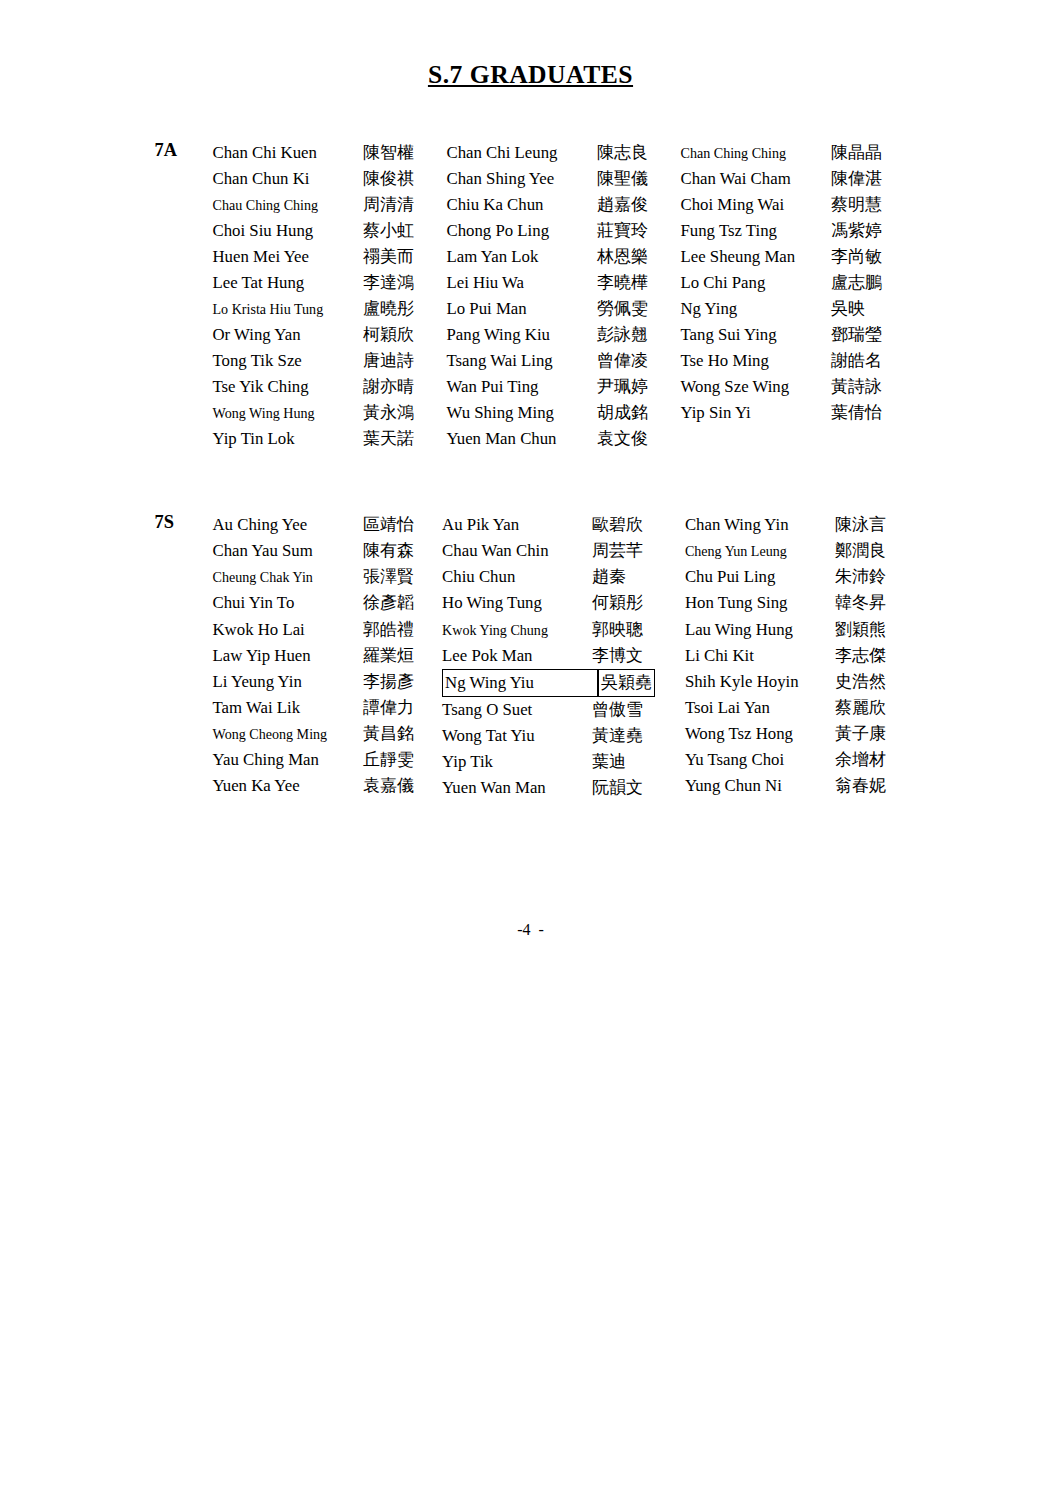S.7 GRADUATES
| 7A | Chan Chi Kuen 陳智權 Chan Chun Ki 陳俊祺 Chau Ching Ching 周清清 Choi Siu Hung 蔡小虹 Huen Mei Yee 禤美而 Lee Tat Hung 李達鴻 Lo Krista Hiu Tung 盧曉彤 Or Wing Yan 柯穎欣 Tong Tik Sze 唐迪詩 Tse Yik Ching 謝亦晴 Wong Wing Hung 黃永鴻 Yip Tin Lok 葉天諾 | Chan Chi Leung 陳志良 Chan Shing Yee 陳聖儀 Chiu Ka Chun 趙嘉俊 Chong Po Ling 莊寶玲 Lam Yan Lok 林恩樂 Lei Hiu Wa 李曉樺 Lo Pui Man 勞佩雯 Pang Wing Kiu 彭詠翹 Tsang Wai Ling 曾偉凌 Wan Pui Ting 尹珮婷 Wu Shing Ming 胡成銘 Yuen Man Chun 袁文俊 | Chan Ching Ching 陳晶晶 Chan Wai Cham 陳偉湛 Choi Ming Wai 蔡明慧 Fung Tsz Ting 馮紫婷 Lee Sheung Man 李尚敏 Lo Chi Pang 盧志鵬 Ng Ying 吳映 Tang Sui Ying 鄧瑞瑩 Tse Ho Ming 謝皓名 Wong Sze Wing 黃詩詠 Yip Sin Yi 葉倩怡 |
| 7S | Au Ching Yee 區靖怡 Chan Yau Sum 陳有森 Cheung Chak Yin 張澤賢 Chui Yin To 徐彥韜 Kwok Ho Lai 郭皓禮 Law Yip Huen 羅業烜 Li Yeung Yin 李揚彥 Tam Wai Lik 譚偉力 Wong Cheong Ming 黃昌銘 Yau Ching Man 丘靜雯 Yuen Ka Yee 袁嘉儀 | Au Pik Yan 歐碧欣 Chau Wan Chin 周芸芊 Chiu Chun 趙秦 Ho Wing Tung 何穎彤 Kwok Ying Chung 郭映聰 Lee Pok Man 李博文 Ng Wing Yiu 吳穎堯 Tsang O Suet 曾傲雪 Wong Tat Yiu 黃達堯 Yip Tik 葉迪 Yuen Wan Man 阮韻文 | Chan Wing Yin 陳泳言 Cheng Yun Leung 鄭潤良 Chu Pui Ling 朱沛鈴 Hon Tung Sing 韓冬昇 Lau Wing Hung 劉穎熊 Li Chi Kit 李志傑 Shih Kyle Hoyin 史浩然 Tsoi Lai Yan 蔡麗欣 Wong Tsz Hong 黃子康 Yu Tsang Choi 余增材 Yung Chun Ni 翁春妮 |
-4 -